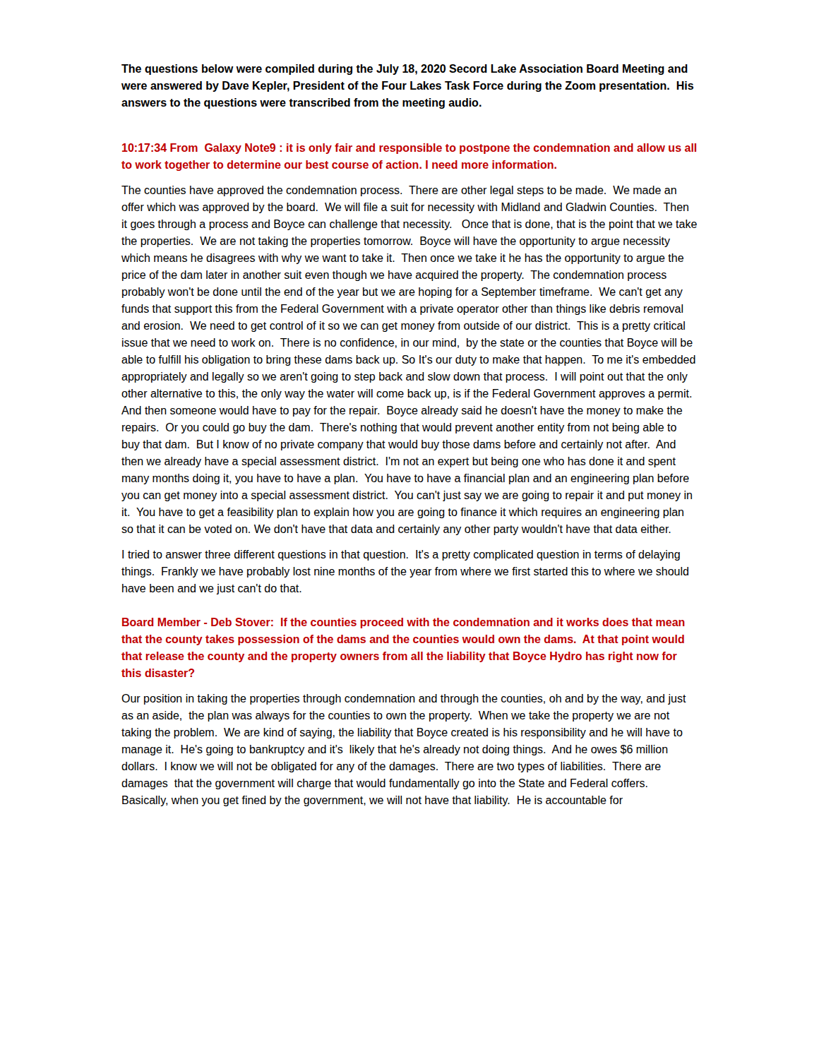The questions below were compiled during the July 18, 2020 Secord Lake Association Board Meeting and were answered by Dave Kepler, President of the Four Lakes Task Force during the Zoom presentation. His answers to the questions were transcribed from the meeting audio.
10:17:34 From Galaxy Note9 : it is only fair and responsible to postpone the condemnation and allow us all to work together to determine our best course of action. I need more information.
The counties have approved the condemnation process. There are other legal steps to be made. We made an offer which was approved by the board. We will file a suit for necessity with Midland and Gladwin Counties. Then it goes through a process and Boyce can challenge that necessity. Once that is done, that is the point that we take the properties. We are not taking the properties tomorrow. Boyce will have the opportunity to argue necessity which means he disagrees with why we want to take it. Then once we take it he has the opportunity to argue the price of the dam later in another suit even though we have acquired the property. The condemnation process probably won't be done until the end of the year but we are hoping for a September timeframe. We can't get any funds that support this from the Federal Government with a private operator other than things like debris removal and erosion. We need to get control of it so we can get money from outside of our district. This is a pretty critical issue that we need to work on. There is no confidence, in our mind, by the state or the counties that Boyce will be able to fulfill his obligation to bring these dams back up. So It's our duty to make that happen. To me it's embedded appropriately and legally so we aren't going to step back and slow down that process. I will point out that the only other alternative to this, the only way the water will come back up, is if the Federal Government approves a permit. And then someone would have to pay for the repair. Boyce already said he doesn't have the money to make the repairs. Or you could go buy the dam. There's nothing that would prevent another entity from not being able to buy that dam. But I know of no private company that would buy those dams before and certainly not after. And then we already have a special assessment district. I'm not an expert but being one who has done it and spent many months doing it, you have to have a plan. You have to have a financial plan and an engineering plan before you can get money into a special assessment district. You can't just say we are going to repair it and put money in it. You have to get a feasibility plan to explain how you are going to finance it which requires an engineering plan so that it can be voted on. We don't have that data and certainly any other party wouldn't have that data either.
I tried to answer three different questions in that question. It's a pretty complicated question in terms of delaying things. Frankly we have probably lost nine months of the year from where we first started this to where we should have been and we just can't do that.
Board Member - Deb Stover: If the counties proceed with the condemnation and it works does that mean that the county takes possession of the dams and the counties would own the dams. At that point would that release the county and the property owners from all the liability that Boyce Hydro has right now for this disaster?
Our position in taking the properties through condemnation and through the counties, oh and by the way, and just as an aside, the plan was always for the counties to own the property. When we take the property we are not taking the problem. We are kind of saying, the liability that Boyce created is his responsibility and he will have to manage it. He's going to bankruptcy and it's likely that he's already not doing things. And he owes $6 million dollars. I know we will not be obligated for any of the damages. There are two types of liabilities. There are damages that the government will charge that would fundamentally go into the State and Federal coffers. Basically, when you get fined by the government, we will not have that liability. He is accountable for